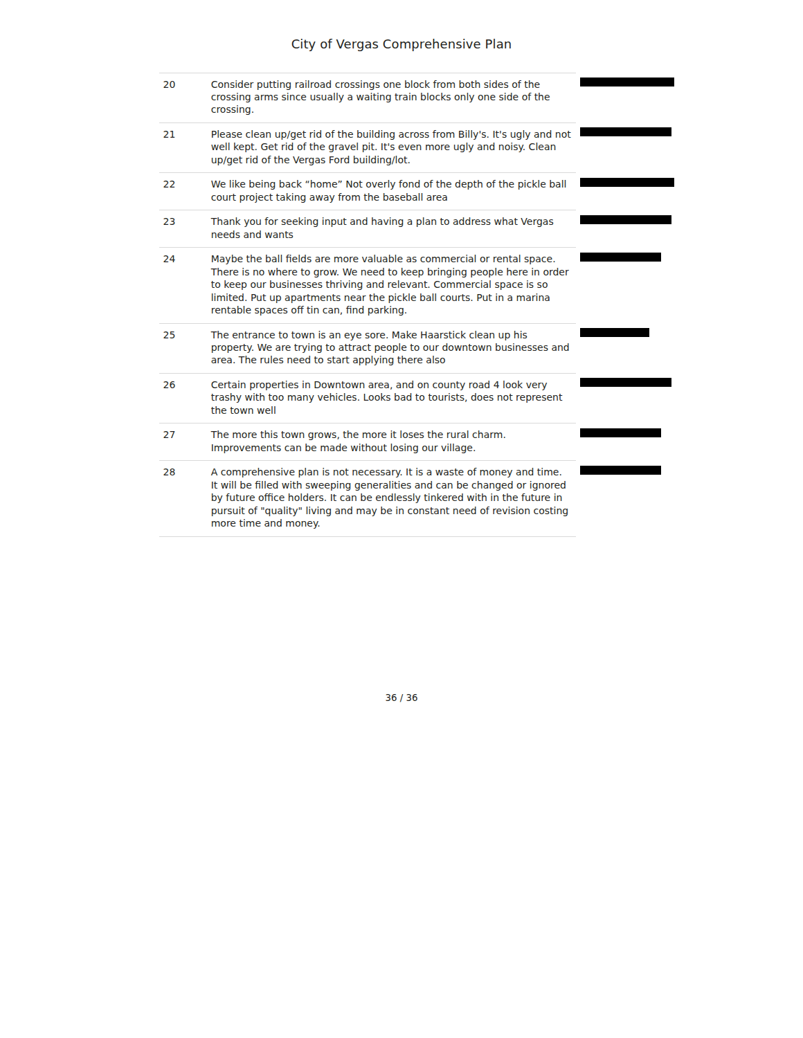City of Vergas Comprehensive Plan
| 20 | Consider putting railroad crossings one block from both sides of the crossing arms since usually a waiting train blocks only one side of the crossing. | |
| 21 | Please clean up/get rid of the building across from Billy's. It's ugly and not well kept. Get rid of the gravel pit. It's even more ugly and noisy. Clean up/get rid of the Vergas Ford building/lot. | |
| 22 | We like being back “home” Not overly fond of the depth of the pickle ball court project taking away from the baseball area | |
| 23 | Thank you for seeking input and having a plan to address what Vergas needs and wants | |
| 24 | Maybe the ball fields are more valuable as commercial or rental space. There is no where to grow. We need to keep bringing people here in order to keep our businesses thriving and relevant. Commercial space is so limited. Put up apartments near the pickle ball courts. Put in a marina rentable spaces off tin can, find parking. | |
| 25 | The entrance to town is an eye sore. Make Haarstick clean up his property. We are trying to attract people to our downtown businesses and area. The rules need to start applying there also | |
| 26 | Certain properties in Downtown area, and on county road 4 look very trashy with too many vehicles. Looks bad to tourists, does not represent the town well | |
| 27 | The more this town grows, the more it loses the rural charm. Improvements can be made without losing our village. | |
| 28 | A comprehensive plan is not necessary. It is a waste of money and time. It will be filled with sweeping generalities and can be changed or ignored by future office holders. It can be endlessly tinkered with in the future in pursuit of "quality" living and may be in constant need of revision costing more time and money. | |
36 / 36